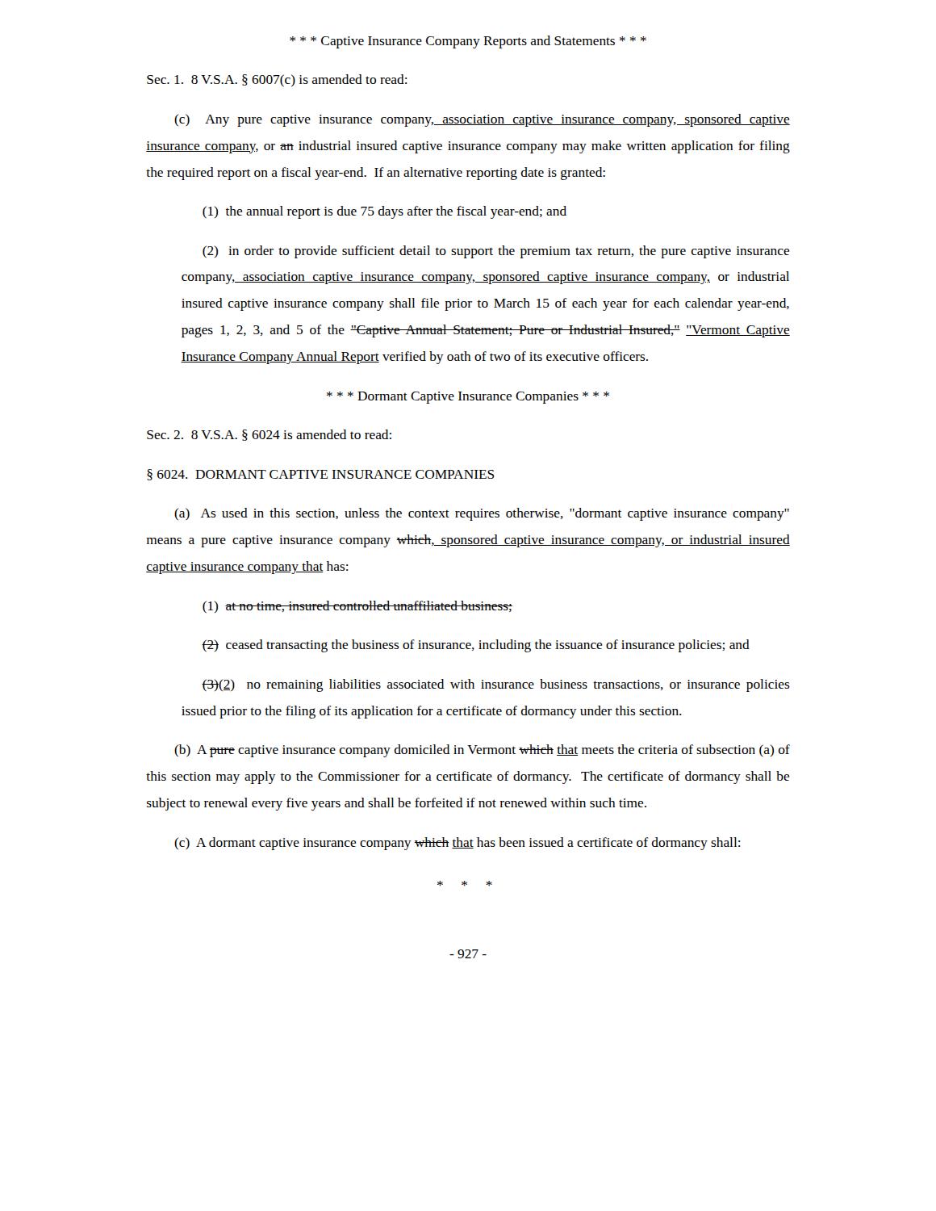* * * Captive Insurance Company Reports and Statements * * *
Sec. 1. 8 V.S.A. § 6007(c) is amended to read:
(c) Any pure captive insurance company, association captive insurance company, sponsored captive insurance company, or an industrial insured captive insurance company may make written application for filing the required report on a fiscal year-end. If an alternative reporting date is granted:
(1) the annual report is due 75 days after the fiscal year-end; and
(2) in order to provide sufficient detail to support the premium tax return, the pure captive insurance company, association captive insurance company, sponsored captive insurance company, or industrial insured captive insurance company shall file prior to March 15 of each year for each calendar year-end, pages 1, 2, 3, and 5 of the "Captive Annual Statement; Pure or Industrial Insured," "Vermont Captive Insurance Company Annual Report verified by oath of two of its executive officers.
* * * Dormant Captive Insurance Companies * * *
Sec. 2. 8 V.S.A. § 6024 is amended to read:
§ 6024. DORMANT CAPTIVE INSURANCE COMPANIES
(a) As used in this section, unless the context requires otherwise, "dormant captive insurance company" means a pure captive insurance company which, sponsored captive insurance company, or industrial insured captive insurance company that has:
(1) at no time, insured controlled unaffiliated business;
(2) ceased transacting the business of insurance, including the issuance of insurance policies; and
(3)(2) no remaining liabilities associated with insurance business transactions, or insurance policies issued prior to the filing of its application for a certificate of dormancy under this section.
(b) A pure captive insurance company domiciled in Vermont which that meets the criteria of subsection (a) of this section may apply to the Commissioner for a certificate of dormancy. The certificate of dormancy shall be subject to renewal every five years and shall be forfeited if not renewed within such time.
(c) A dormant captive insurance company which that has been issued a certificate of dormancy shall:
* * *
- 927 -